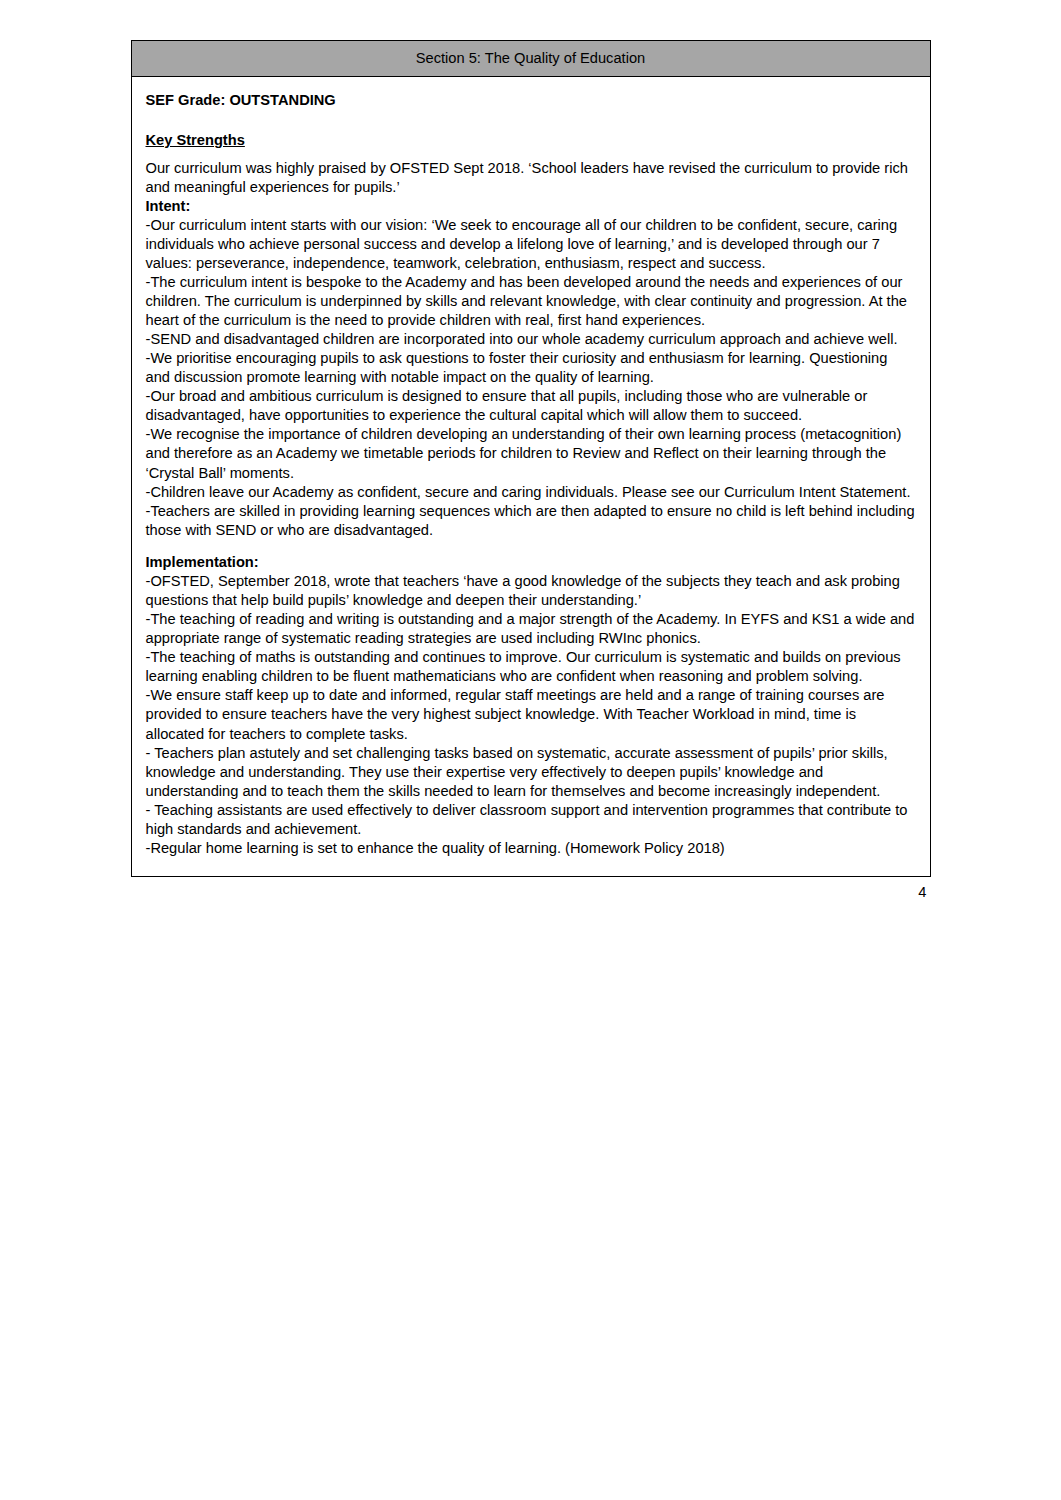Section 5: The Quality of Education
SEF Grade: OUTSTANDING
Key Strengths
Our curriculum was highly praised by OFSTED Sept 2018. ‘School leaders have revised the curriculum to provide rich and meaningful experiences for pupils.’
Intent:
-Our curriculum intent starts with our vision: ‘We seek to encourage all of our children to be confident, secure, caring individuals who achieve personal success and develop a lifelong love of learning,’ and is developed through our 7 values: perseverance, independence, teamwork, celebration, enthusiasm, respect and success.
-The curriculum intent is bespoke to the Academy and has been developed around the needs and experiences of our children. The curriculum is underpinned by skills and relevant knowledge, with clear continuity and progression. At the heart of the curriculum is the need to provide children with real, first hand experiences.
-SEND and disadvantaged children are incorporated into our whole academy curriculum approach and achieve well.
-We prioritise encouraging pupils to ask questions to foster their curiosity and enthusiasm for learning. Questioning and discussion promote learning with notable impact on the quality of learning.
-Our broad and ambitious curriculum is designed to ensure that all pupils, including those who are vulnerable or disadvantaged, have opportunities to experience the cultural capital which will allow them to succeed.
-We recognise the importance of children developing an understanding of their own learning process (metacognition) and therefore as an Academy we timetable periods for children to Review and Reflect on their learning through the ‘Crystal Ball’ moments.
-Children leave our Academy as confident, secure and caring individuals. Please see our Curriculum Intent Statement.
-Teachers are skilled in providing learning sequences which are then adapted to ensure no child is left behind including those with SEND or who are disadvantaged.
Implementation:
-OFSTED, September 2018, wrote that teachers ‘have a good knowledge of the subjects they teach and ask probing questions that help build pupils’ knowledge and deepen their understanding.’
-The teaching of reading and writing is outstanding and a major strength of the Academy. In EYFS and KS1 a wide and appropriate range of systematic reading strategies are used including RWInc phonics.
-The teaching of maths is outstanding and continues to improve. Our curriculum is systematic and builds on previous learning enabling children to be fluent mathematicians who are confident when reasoning and problem solving.
-We ensure staff keep up to date and informed, regular staff meetings are held and a range of training courses are provided to ensure teachers have the very highest subject knowledge. With Teacher Workload in mind, time is allocated for teachers to complete tasks.
- Teachers plan astutely and set challenging tasks based on systematic, accurate assessment of pupils’ prior skills, knowledge and understanding. They use their expertise very effectively to deepen pupils’ knowledge and understanding and to teach them the skills needed to learn for themselves and become increasingly independent.
- Teaching assistants are used effectively to deliver classroom support and intervention programmes that contribute to high standards and achievement.
-Regular home learning is set to enhance the quality of learning. (Homework Policy 2018)
4